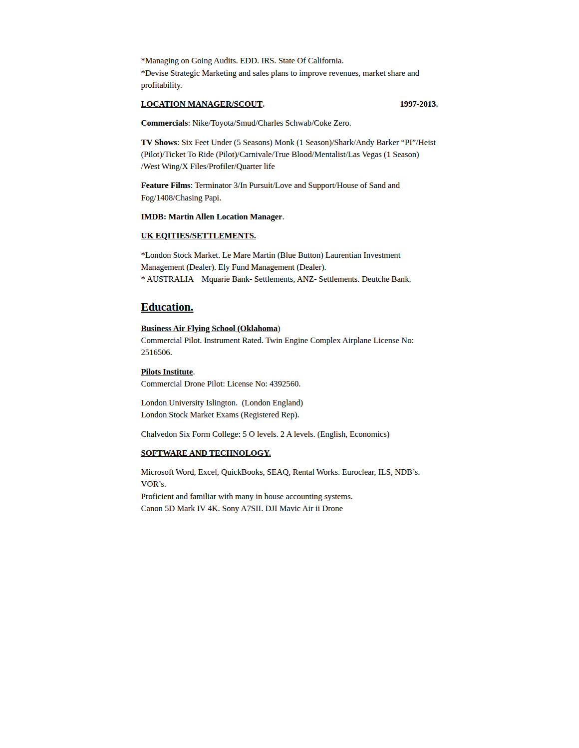*Managing on Going Audits. EDD. IRS. State Of California.
*Devise Strategic Marketing and sales plans to improve revenues, market share and profitability.
LOCATION MANAGER/SCOUT. 1997-2013.
Commercials: Nike/Toyota/Smud/Charles Schwab/Coke Zero.
TV Shows: Six Feet Under (5 Seasons) Monk (1 Season)/Shark/Andy Barker “PI”/Heist (Pilot)/Ticket To Ride (Pilot)/Carnivale/True Blood/Mentalist/Las Vegas (1 Season) /West Wing/X Files/Profiler/Quarter life
Feature Films: Terminator 3/In Pursuit/Love and Support/House of Sand and Fog/1408/Chasing Papi.
IMDB: Martin Allen Location Manager.
UK EQITIES/SETTLEMENTS.
*London Stock Market. Le Mare Martin (Blue Button) Laurentian Investment Management (Dealer). Ely Fund Management (Dealer).
* AUSTRALIA – Mquarie Bank- Settlements, ANZ- Settlements. Deutche Bank.
Education.
Business Air Flying School (Oklahoma)
Commercial Pilot. Instrument Rated. Twin Engine Complex Airplane License No: 2516506.
Pilots Institute.
Commercial Drone Pilot: License No: 4392560.
London University Islington. (London England)
London Stock Market Exams (Registered Rep).
Chalvedon Six Form College: 5 O levels. 2 A levels. (English, Economics)
SOFTWARE AND TECHNOLOGY.
Microsoft Word, Excel, QuickBooks, SEAQ, Rental Works. Euroclear, ILS, NDB’s. VOR’s.
Proficient and familiar with many in house accounting systems.
Canon 5D Mark IV 4K. Sony A7SII. DJI Mavic Air ii Drone